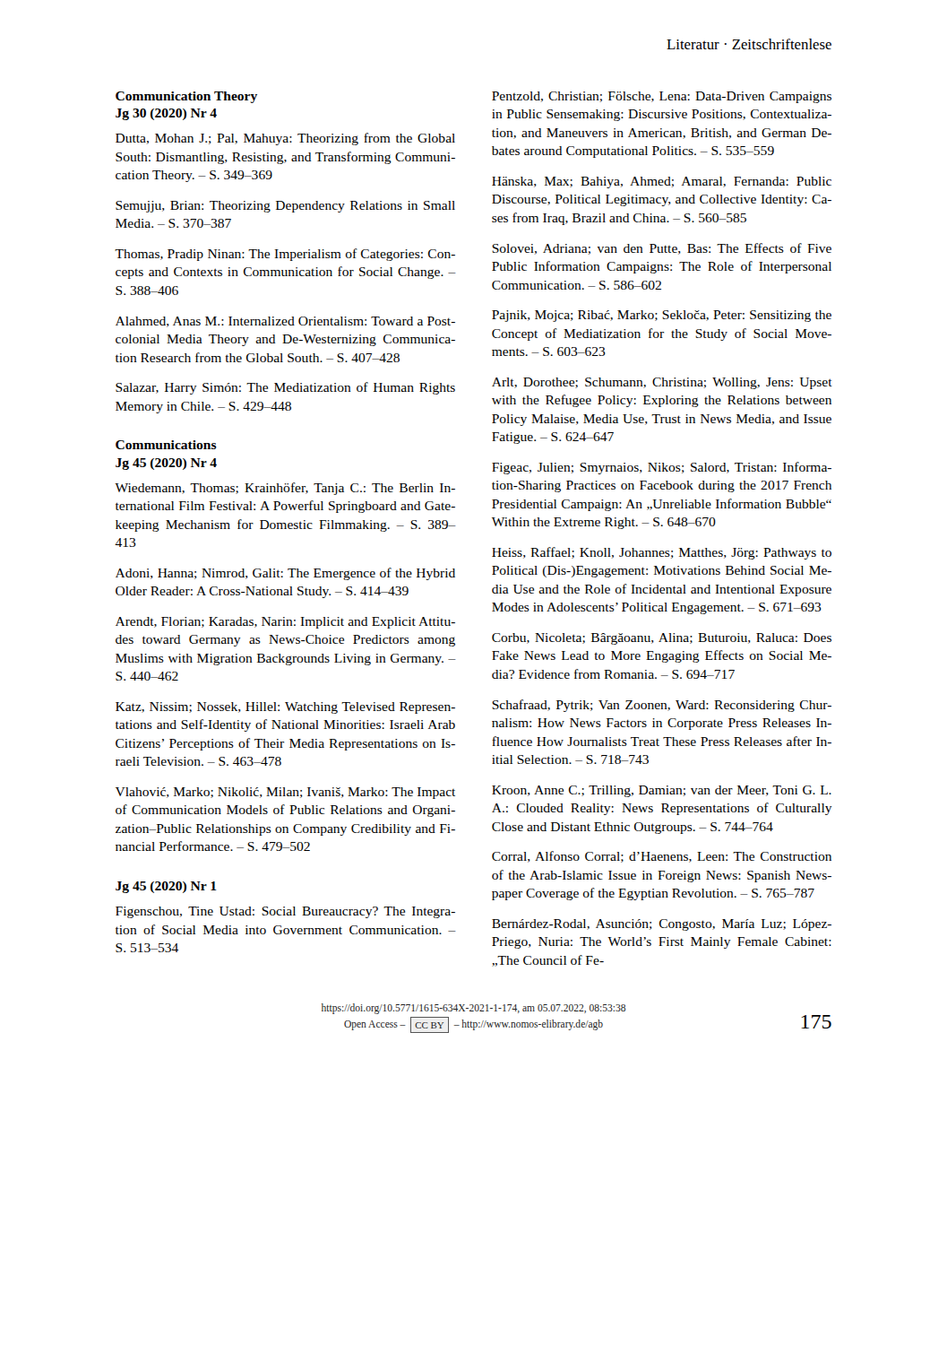Literatur · Zeitschriftenlese
Communication Theory
Jg 30 (2020) Nr 4
Dutta, Mohan J.; Pal, Mahuya: Theorizing from the Global South: Dismantling, Resisting, and Transforming Communication Theory. – S. 349–369
Semujju, Brian: Theorizing Dependency Relations in Small Media. – S. 370–387
Thomas, Pradip Ninan: The Imperialism of Categories: Concepts and Contexts in Communication for Social Change. – S. 388–406
Alahmed, Anas M.: Internalized Orientalism: Toward a Postcolonial Media Theory and De-Westernizing Communication Research from the Global South. – S. 407–428
Salazar, Harry Simón: The Mediatization of Human Rights Memory in Chile. – S. 429–448
Communications
Jg 45 (2020) Nr 4
Wiedemann, Thomas; Krainhöfer, Tanja C.: The Berlin International Film Festival: A Powerful Springboard and Gatekeeping Mechanism for Domestic Filmmaking. – S. 389–413
Adoni, Hanna; Nimrod, Galit: The Emergence of the Hybrid Older Reader: A Cross-National Study. – S. 414–439
Arendt, Florian; Karadas, Narin: Implicit and Explicit Attitudes toward Germany as News-Choice Predictors among Muslims with Migration Backgrounds Living in Germany. – S. 440–462
Katz, Nissim; Nossek, Hillel: Watching Televised Representations and Self-Identity of National Minorities: Israeli Arab Citizens’ Perceptions of Their Media Representations on Israeli Television. – S. 463–478
Vlahović, Marko; Nikolić, Milan; Ivaniš, Marko: The Impact of Communication Models of Public Relations and Organization–Public Relationships on Company Credibility and Financial Performance. – S. 479–502
Jg 45 (2020) Nr 1
Figenschou, Tine Ustad: Social Bureaucracy? The Integration of Social Media into Government Communication. – S. 513–534
Pentzold, Christian; Fölsche, Lena: Data-Driven Campaigns in Public Sensemaking: Discursive Positions, Contextualization, and Maneuvers in American, British, and German Debates around Computational Politics. – S. 535–559
Hänska, Max; Bahiya, Ahmed; Amaral, Fernanda: Public Discourse, Political Legitimacy, and Collective Identity: Cases from Iraq, Brazil and China. – S. 560–585
Solovei, Adriana; van den Putte, Bas: The Effects of Five Public Information Campaigns: The Role of Interpersonal Communication. – S. 586–602
Pajnik, Mojca; Ribać, Marko; Sekloča, Peter: Sensitizing the Concept of Mediatization for the Study of Social Movements. – S. 603–623
Arlt, Dorothee; Schumann, Christina; Wolling, Jens: Upset with the Refugee Policy: Exploring the Relations between Policy Malaise, Media Use, Trust in News Media, and Issue Fatigue. – S. 624–647
Figeac, Julien; Smyrnaios, Nikos; Salord, Tristan: Information-Sharing Practices on Facebook during the 2017 French Presidential Campaign: An „Unreliable Information Bubble“ Within the Extreme Right. – S. 648–670
Heiss, Raffael; Knoll, Johannes; Matthes, Jörg: Pathways to Political (Dis-)Engagement: Motivations Behind Social Media Use and the Role of Incidental and Intentional Exposure Modes in Adolescents’ Political Engagement. – S. 671–693
Corbu, Nicoleta; Bârgăoanu, Alina; Buturoiu, Raluca: Does Fake News Lead to More Engaging Effects on Social Media? Evidence from Romania. – S. 694–717
Schafraad, Pytrik; Van Zoonen, Ward: Reconsidering Churnalism: How News Factors in Corporate Press Releases Influence How Journalists Treat These Press Releases after Initial Selection. – S. 718–743
Kroon, Anne C.; Trilling, Damian; van der Meer, Toni G. L. A.: Clouded Reality: News Representations of Culturally Close and Distant Ethnic Outgroups. – S. 744–764
Corral, Alfonso Corral; d’Haenens, Leen: The Construction of the Arab-Islamic Issue in Foreign News: Spanish Newspaper Coverage of the Egyptian Revolution. – S. 765–787
Bernárdez-Rodal, Asunción; Congosto, María Luz; López-Priego, Nuria: The World’s First Mainly Female Cabinet: „The Council of Fe-
https://doi.org/10.5771/1615-634X-2021-1-174, am 05.07.2022, 08:53:38
Open Access – CC BY – http://www.nomos-elibrary.de/agb
175